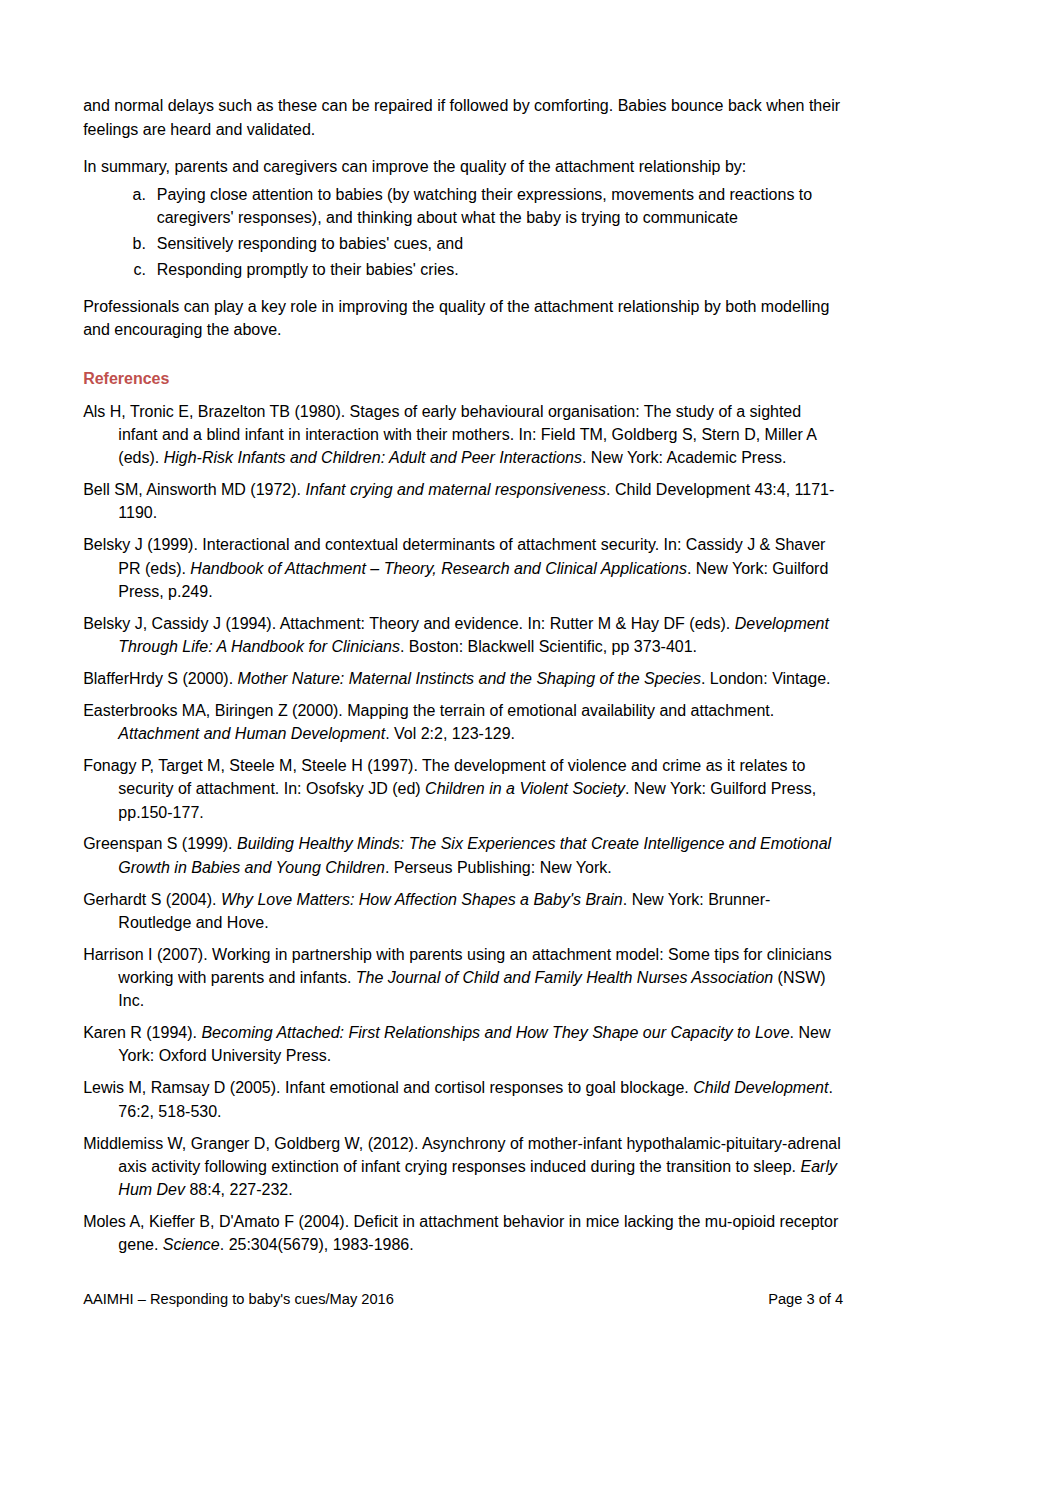and normal delays such as these can be repaired if followed by comforting. Babies bounce back when their feelings are heard and validated.
In summary, parents and caregivers can improve the quality of the attachment relationship by:
Paying close attention to babies (by watching their expressions, movements and reactions to caregivers' responses), and thinking about what the baby is trying to communicate
Sensitively responding to babies' cues, and
Responding promptly to their babies' cries.
Professionals can play a key role in improving the quality of the attachment relationship by both modelling and encouraging the above.
References
Als H, Tronic E, Brazelton TB (1980). Stages of early behavioural organisation: The study of a sighted infant and a blind infant in interaction with their mothers. In: Field TM, Goldberg S, Stern D, Miller A (eds). High-Risk Infants and Children: Adult and Peer Interactions. New York: Academic Press.
Bell SM, Ainsworth MD (1972). Infant crying and maternal responsiveness. Child Development 43:4, 1171-1190.
Belsky J (1999). Interactional and contextual determinants of attachment security. In: Cassidy J & Shaver PR (eds). Handbook of Attachment – Theory, Research and Clinical Applications. New York: Guilford Press, p.249.
Belsky J, Cassidy J (1994). Attachment: Theory and evidence. In: Rutter M & Hay DF (eds). Development Through Life: A Handbook for Clinicians. Boston: Blackwell Scientific, pp 373-401.
BlafferHrdy S (2000). Mother Nature: Maternal Instincts and the Shaping of the Species. London: Vintage.
Easterbrooks MA, Biringen Z (2000). Mapping the terrain of emotional availability and attachment. Attachment and Human Development. Vol 2:2, 123-129.
Fonagy P, Target M, Steele M, Steele H (1997). The development of violence and crime as it relates to security of attachment. In: Osofsky JD (ed) Children in a Violent Society. New York: Guilford Press, pp.150-177.
Greenspan S (1999). Building Healthy Minds: The Six Experiences that Create Intelligence and Emotional Growth in Babies and Young Children. Perseus Publishing: New York.
Gerhardt S (2004). Why Love Matters: How Affection Shapes a Baby's Brain. New York: Brunner-Routledge and Hove.
Harrison I (2007). Working in partnership with parents using an attachment model: Some tips for clinicians working with parents and infants. The Journal of Child and Family Health Nurses Association (NSW) Inc.
Karen R (1994). Becoming Attached: First Relationships and How They Shape our Capacity to Love. New York: Oxford University Press.
Lewis M, Ramsay D (2005). Infant emotional and cortisol responses to goal blockage. Child Development. 76:2, 518-530.
Middlemiss W, Granger D, Goldberg W, (2012). Asynchrony of mother-infant hypothalamic-pituitary-adrenal axis activity following extinction of infant crying responses induced during the transition to sleep. Early Hum Dev 88:4, 227-232.
Moles A, Kieffer B, D'Amato F (2004). Deficit in attachment behavior in mice lacking the mu-opioid receptor gene. Science. 25:304(5679), 1983-1986.
AAIMHI – Responding to baby's cues/May 2016 Page 3 of 4